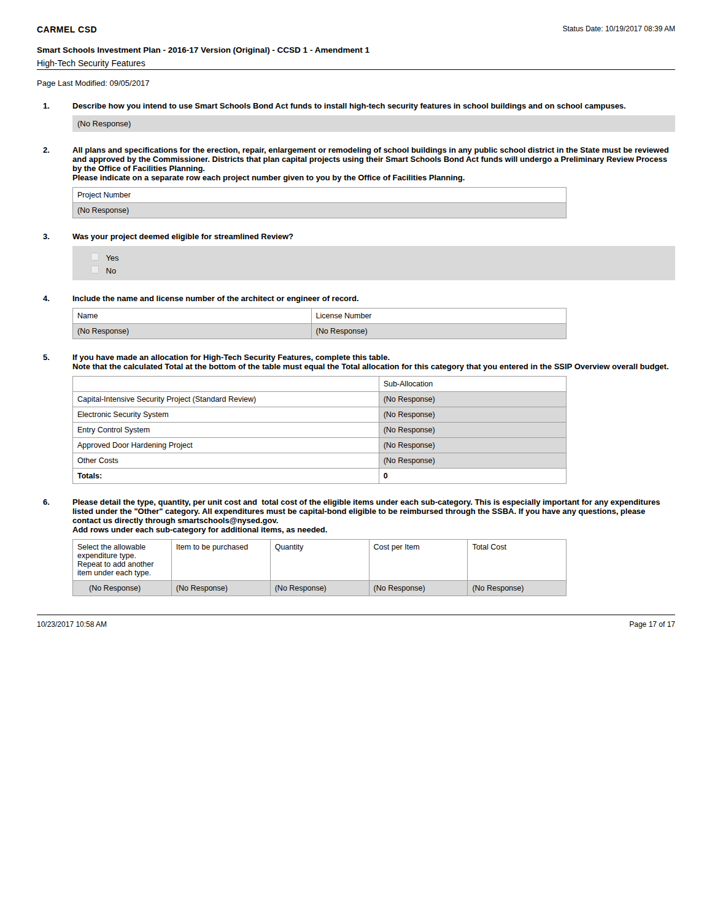CARMEL CSD
Status Date: 10/19/2017 08:39 AM
Smart Schools Investment Plan - 2016-17 Version (Original) - CCSD 1 - Amendment 1
High-Tech Security Features
Page Last Modified: 09/05/2017
Describe how you intend to use Smart Schools Bond Act funds to install high-tech security features in school buildings and on school campuses.
(No Response)
All plans and specifications for the erection, repair, enlargement or remodeling of school buildings in any public school district in the State must be reviewed and approved by the Commissioner. Districts that plan capital projects using their Smart Schools Bond Act funds will undergo a Preliminary Review Process by the Office of Facilities Planning.
Please indicate on a separate row each project number given to you by the Office of Facilities Planning.
| Project Number |
| --- |
| (No Response) |
Was your project deemed eligible for streamlined Review?
Yes No
Include the name and license number of the architect or engineer of record.
| Name | License Number |
| --- | --- |
| (No Response) | (No Response) |
If you have made an allocation for High-Tech Security Features, complete this table.
Note that the calculated Total at the bottom of the table must equal the Total allocation for this category that you entered in the SSIP Overview overall budget.
| | Sub-Allocation |
| --- | --- |
| Capital-Intensive Security Project (Standard Review) | (No Response) |
| Electronic Security System | (No Response) |
| Entry Control System | (No Response) |
| Approved Door Hardening Project | (No Response) |
| Other Costs | (No Response) |
| Totals: | 0 |
Please detail the type, quantity, per unit cost and total cost of the eligible items under each sub-category. This is especially important for any expenditures listed under the "Other" category. All expenditures must be capital-bond eligible to be reimbursed through the SSBA. If you have any questions, please contact us directly through smartschools@nysed.gov.
Add rows under each sub-category for additional items, as needed.
| Select the allowable expenditure type. Repeat to add another item under each type. | Item to be purchased | Quantity | Cost per Item | Total Cost |
| --- | --- | --- | --- | --- |
| (No Response) | (No Response) | (No Response) | (No Response) | (No Response) |
10/23/2017 10:58 AM
Page 17 of 17